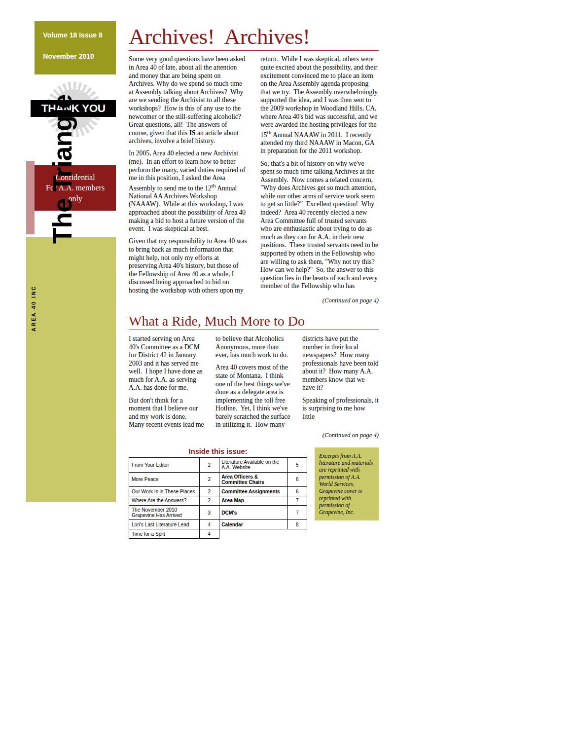Volume 18 Issue 8
November 2010
THANK YOU
Confidential
For A.A. members only
The Triangle
AREA 40 INC
Archives! Archives!
Some very good questions have been asked in Area 40 of late, about all the attention and money that are being spent on Archives. Why do we spend so much time at Assembly talking about Archives? Why are we sending the Archivist to all these workshops? How is this of any use to the newcomer or the still-suffering alcoholic? Great questions, all! The answers of course, given that this IS an article about archives, involve a brief history.
In 2005, Area 40 elected a new Archivist (me). In an effort to learn how to better perform the many, varied duties required of me in this position, I asked the Area Assembly to send me to the 12th Annual National AA Archives Workshop (NAAAW). While at this workshop, I was approached about the possibility of Area 40 making a bid to host a future version of the event. I was skeptical at best.
Given that my responsibility to Area 40 was to bring back as much information that might help, not only my efforts at preserving Area 40's history, but those of the Fellowship of Area 40 as a whole, I discussed being approached to bid on hosting the workshop with others upon my return. While I was skeptical, others were quite excited about the possibility, and their excitement convinced me to place an item on the Area Assembly agenda proposing that we try. The Assembly overwhelmingly supported the idea, and I was then sent to the 2009 workshop in Woodland Hills, CA, where Area 40's bid was successful, and we were awarded the hosting privileges for the 15th Annual NAAAW in 2011. I recently attended my third NAAAW in Macon, GA in preparation for the 2011 workshop.
So, that's a bit of history on why we've spent so much time talking Archives at the Assembly. Now comes a related concern, "Why does Archives get so much attention, while our other arms of service work seem to get so little?" Excellent question! Why indeed? Area 40 recently elected a new Area Committee full of trusted servants who are enthusiastic about trying to do as much as they can for A.A. in their new positions. These trusted servants need to be supported by others in the Fellowship who are willing to ask them, "Why not try this? How can we help?" So, the answer to this question lies in the hearts of each and every member of the Fellowship who has
(Continued on page 4)
What a Ride, Much More to Do
I started serving on Area 40's Committee as a DCM for District 42 in January 2003 and it has served me well. I hope I have done as much for A.A. as serving A.A. has done for me.
But don't think for a moment that I believe our and my work is done. Many recent events lead me to believe that Alcoholics Anonymous, more than ever, has much work to do.
Area 40 covers most of the state of Montana. I think one of the best things we've done as a delegate area is implementing the toll free Hotline. Yet, I think we've barely scratched the surface in utilizing it. How many districts have put the number in their local newspapers? How many professionals have been told about it? How many A.A. members know that we have it?
Speaking of professionals, it is surprising to me how little
(Continued on page 4)
Inside this issue:
| From Your Editor | 2 | Literature Available on the A.A. Website | 5 |
| More Peace | 2 | Area Officers & Committee Chairs | 6 |
| Our Work Is in These Places | 2 | Committee Assignments | 6 |
| Where Are the Answers? | 2 | Area Map | 7 |
| The November 2010 Grapevine Has Arrived | 3 | DCM's | 7 |
| Lori's Last Literature Lead | 4 | Calendar | 8 |
| Time for a Split | 4 | | |
Excerpts from A.A. literature and materials are reprinted with permission of A.A. World Services. Grapevine cover is reprinted with permission of Grapevine, Inc.